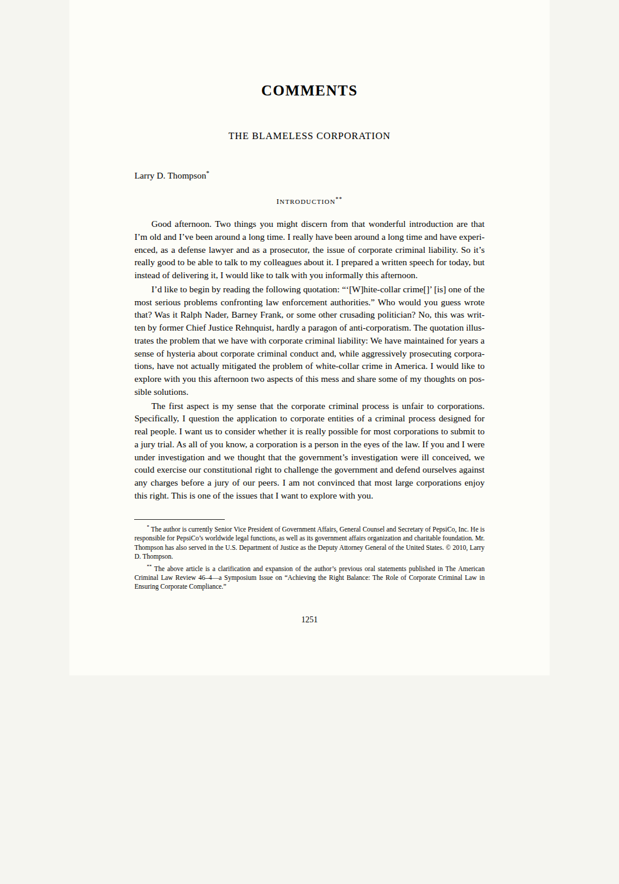COMMENTS
THE BLAMELESS CORPORATION
Larry D. Thompson*
INTRODUCTION**
Good afternoon. Two things you might discern from that wonderful introduction are that I’m old and I’ve been around a long time. I really have been around a long time and have experienced, as a defense lawyer and as a prosecutor, the issue of corporate criminal liability. So it’s really good to be able to talk to my colleagues about it. I prepared a written speech for today, but instead of delivering it, I would like to talk with you informally this afternoon.
I’d like to begin by reading the following quotation: “‘[W]hite-collar crime[]’ [is] one of the most serious problems confronting law enforcement authorities.” Who would you guess wrote that? Was it Ralph Nader, Barney Frank, or some other crusading politician? No, this was written by former Chief Justice Rehnquist, hardly a paragon of anti-corporatism. The quotation illustrates the problem that we have with corporate criminal liability: We have maintained for years a sense of hysteria about corporate criminal conduct and, while aggressively prosecuting corporations, have not actually mitigated the problem of white-collar crime in America. I would like to explore with you this afternoon two aspects of this mess and share some of my thoughts on possible solutions.
The first aspect is my sense that the corporate criminal process is unfair to corporations. Specifically, I question the application to corporate entities of a criminal process designed for real people. I want us to consider whether it is really possible for most corporations to submit to a jury trial. As all of you know, a corporation is a person in the eyes of the law. If you and I were under investigation and we thought that the government’s investigation were ill conceived, we could exercise our constitutional right to challenge the government and defend ourselves against any charges before a jury of our peers. I am not convinced that most large corporations enjoy this right. This is one of the issues that I want to explore with you.
* The author is currently Senior Vice President of Government Affairs, General Counsel and Secretary of PepsiCo, Inc. He is responsible for PepsiCo’s worldwide legal functions, as well as its government affairs organization and charitable foundation. Mr. Thompson has also served in the U.S. Department of Justice as the Deputy Attorney General of the United States. © 2010, Larry D. Thompson.
** The above article is a clarification and expansion of the author’s previous oral statements published in The American Criminal Law Review 46–4—a Symposium Issue on “Achieving the Right Balance: The Role of Corporate Criminal Law in Ensuring Corporate Compliance.”
1251